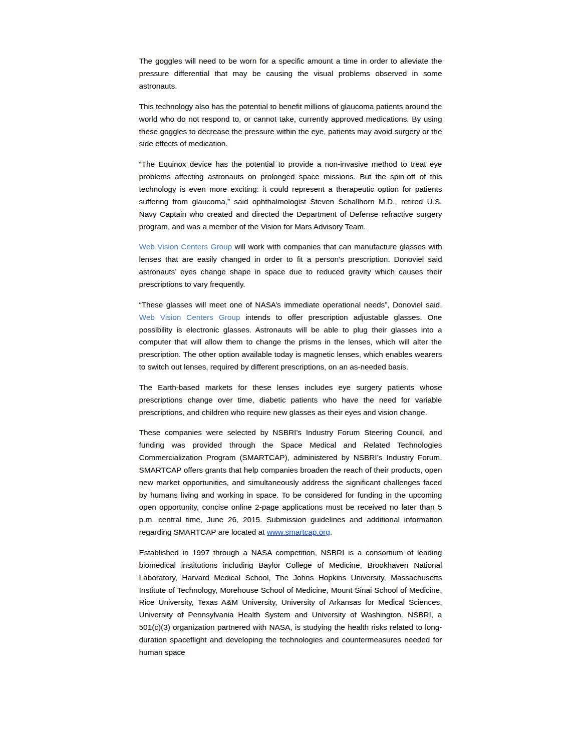The goggles will need to be worn for a specific amount a time in order to alleviate the pressure differential that may be causing the visual problems observed in some astronauts.
This technology also has the potential to benefit millions of glaucoma patients around the world who do not respond to, or cannot take, currently approved medications. By using these goggles to decrease the pressure within the eye, patients may avoid surgery or the side effects of medication.
“The Equinox device has the potential to provide a non-invasive method to treat eye problems affecting astronauts on prolonged space missions. But the spin-off of this technology is even more exciting: it could represent a therapeutic option for patients suffering from glaucoma,” said ophthalmologist Steven Schallhorn M.D., retired U.S. Navy Captain who created and directed the Department of Defense refractive surgery program, and was a member of the Vision for Mars Advisory Team.
Web Vision Centers Group will work with companies that can manufacture glasses with lenses that are easily changed in order to fit a person’s prescription. Donoviel said astronauts’ eyes change shape in space due to reduced gravity which causes their prescriptions to vary frequently.
“These glasses will meet one of NASA’s immediate operational needs”, Donoviel said. Web Vision Centers Group intends to offer prescription adjustable glasses. One possibility is electronic glasses. Astronauts will be able to plug their glasses into a computer that will allow them to change the prisms in the lenses, which will alter the prescription. The other option available today is magnetic lenses, which enables wearers to switch out lenses, required by different prescriptions, on an as-needed basis.
The Earth-based markets for these lenses includes eye surgery patients whose prescriptions change over time, diabetic patients who have the need for variable prescriptions, and children who require new glasses as their eyes and vision change.
These companies were selected by NSBRI’s Industry Forum Steering Council, and funding was provided through the Space Medical and Related Technologies Commercialization Program (SMARTCAP), administered by NSBRI’s Industry Forum. SMARTCAP offers grants that help companies broaden the reach of their products, open new market opportunities, and simultaneously address the significant challenges faced by humans living and working in space. To be considered for funding in the upcoming open opportunity, concise online 2-page applications must be received no later than 5 p.m. central time, June 26, 2015. Submission guidelines and additional information regarding SMARTCAP are located at www.smartcap.org.
Established in 1997 through a NASA competition, NSBRI is a consortium of leading biomedical institutions including Baylor College of Medicine, Brookhaven National Laboratory, Harvard Medical School, The Johns Hopkins University, Massachusetts Institute of Technology, Morehouse School of Medicine, Mount Sinai School of Medicine, Rice University, Texas A&M University, University of Arkansas for Medical Sciences, University of Pennsylvania Health System and University of Washington. NSBRI, a 501(c)(3) organization partnered with NASA, is studying the health risks related to long-duration spaceflight and developing the technologies and countermeasures needed for human space